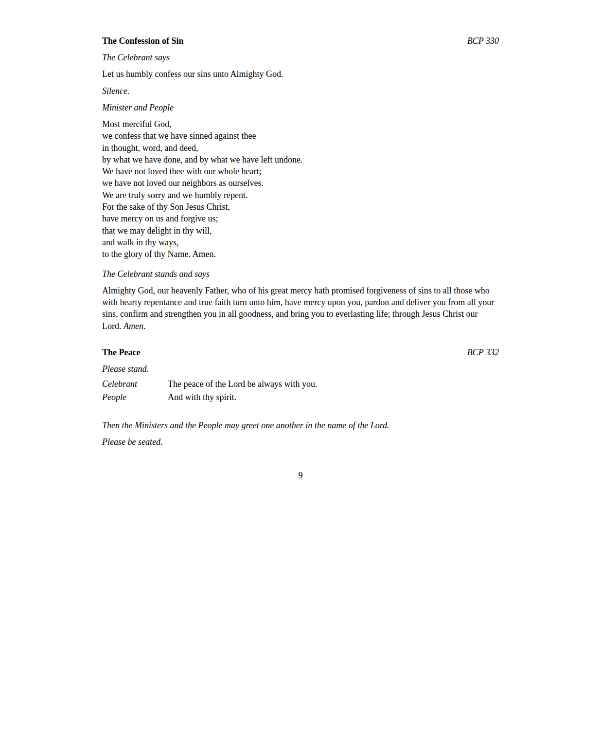The Confession of Sin
BCP 330
The Celebrant says
Let us humbly confess our sins unto Almighty God.
Silence.
Minister and People
Most merciful God, we confess that we have sinned against thee in thought, word, and deed, by what we have done, and by what we have left undone. We have not loved thee with our whole heart; we have not loved our neighbors as ourselves. We are truly sorry and we humbly repent. For the sake of thy Son Jesus Christ, have mercy on us and forgive us; that we may delight in thy will, and walk in thy ways, to the glory of thy Name. Amen.
The Celebrant stands and says
Almighty God, our heavenly Father, who of his great mercy hath promised forgiveness of sins to all those who with hearty repentance and true faith turn unto him, have mercy upon you, pardon and deliver you from all your sins, confirm and strengthen you in all goodness, and bring you to everlasting life; through Jesus Christ our Lord. Amen.
The Peace
BCP 332
Please stand.
Celebrant The peace of the Lord be always with you.
People And with thy spirit.
Then the Ministers and the People may greet one another in the name of the Lord.
Please be seated.
9